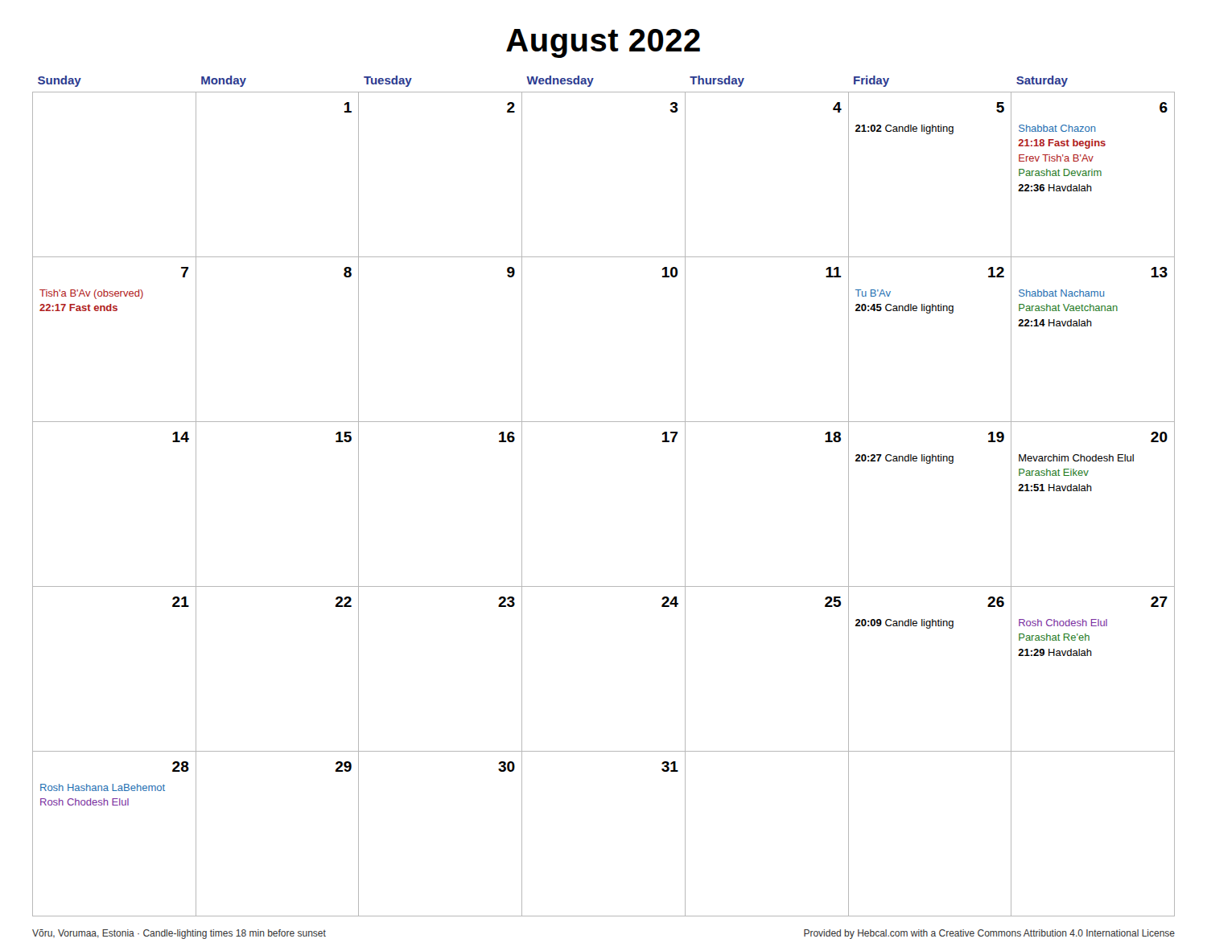August 2022
| Sunday | Monday | Tuesday | Wednesday | Thursday | Friday | Saturday |
| --- | --- | --- | --- | --- | --- | --- |
| | 1 | 2 | 3 | 4 | 5 21:02 Candle lighting | 6 Shabbat Chazon 21:18 Fast begins Erev Tish'a B'Av Parashat Devarim 22:36 Havdalah |
| 7 Tish'a B'Av (observed) 22:17 Fast ends | 8 | 9 | 10 | 11 | 12 Tu B'Av 20:45 Candle lighting | 13 Shabbat Nachamu Parashat Vaetchanan 22:14 Havdalah |
| 14 | 15 | 16 | 17 | 18 | 19 20:27 Candle lighting | 20 Mevarchim Chodesh Elul Parashat Eikev 21:51 Havdalah |
| 21 | 22 | 23 | 24 | 25 | 26 20:09 Candle lighting | 27 Rosh Chodesh Elul Parashat Re'eh 21:29 Havdalah |
| 28 Rosh Hashana LaBehemot Rosh Chodesh Elul | 29 | 30 | 31 | | | |
Võru, Vorumaa, Estonia · Candle-lighting times 18 min before sunset
Provided by Hebcal.com with a Creative Commons Attribution 4.0 International License